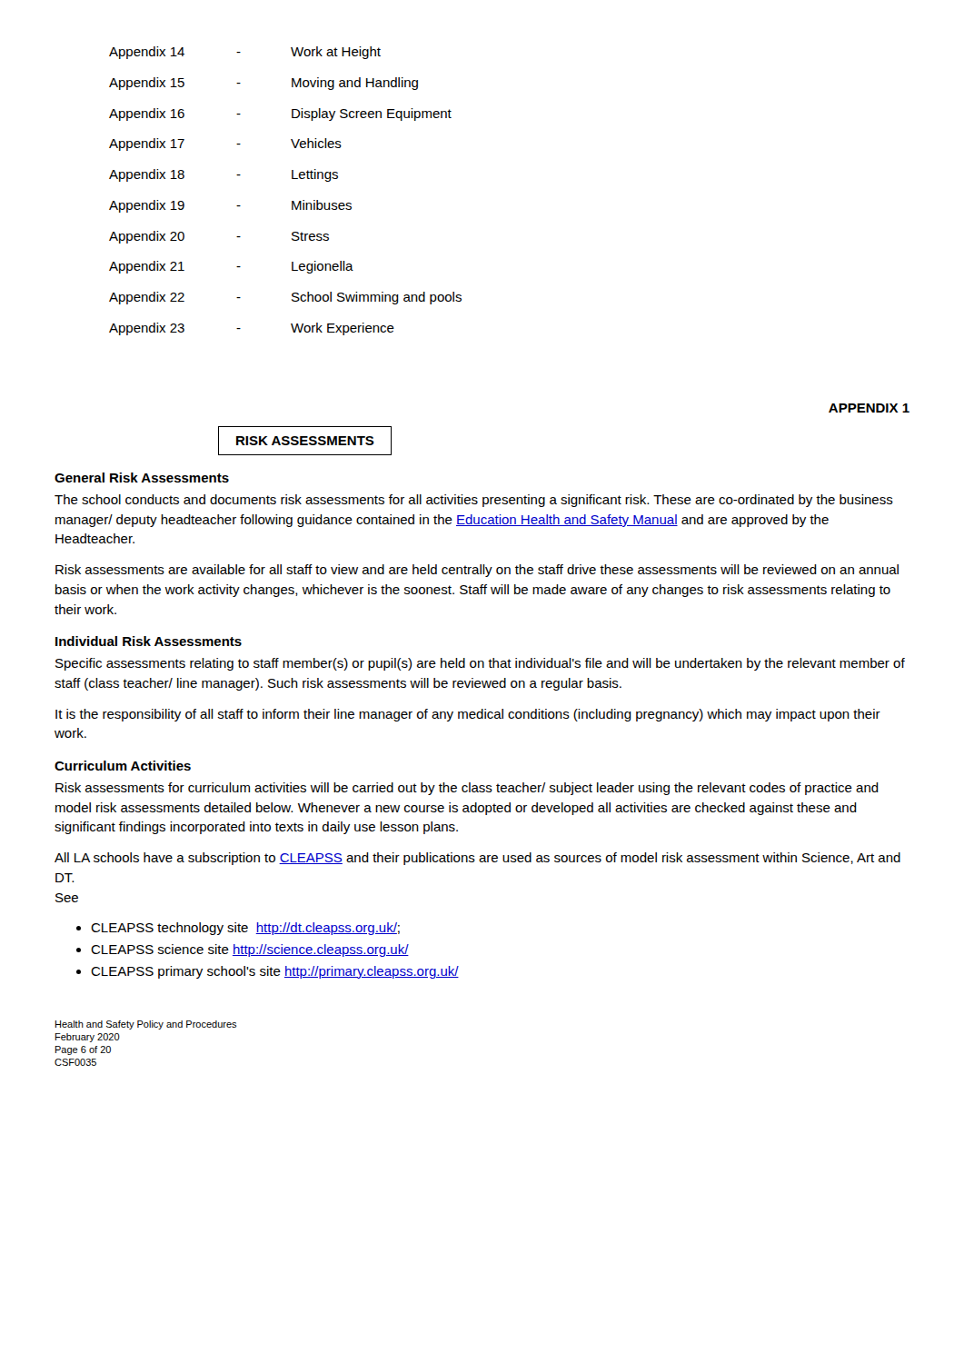| Appendix 14 | - | Work at Height |
| Appendix 15 | - | Moving and Handling |
| Appendix 16 | - | Display Screen Equipment |
| Appendix 17 | - | Vehicles |
| Appendix 18 | - | Lettings |
| Appendix 19 | - | Minibuses |
| Appendix 20 | - | Stress |
| Appendix 21 | - | Legionella |
| Appendix 22 | - | School Swimming and pools |
| Appendix 23 | - | Work Experience |
APPENDIX 1
RISK ASSESSMENTS
General Risk Assessments
The school conducts and documents risk assessments for all activities presenting a significant risk. These are co-ordinated by the business manager/ deputy headteacher following guidance contained in the Education Health and Safety Manual and are approved by the Headteacher.
Risk assessments are available for all staff to view and are held centrally on the staff drive these assessments will be reviewed on an annual basis or when the work activity changes, whichever is the soonest. Staff will be made aware of any changes to risk assessments relating to their work.
Individual Risk Assessments
Specific assessments relating to staff member(s) or pupil(s) are held on that individual's file and will be undertaken by the relevant member of staff (class teacher/ line manager). Such risk assessments will be reviewed on a regular basis.
It is the responsibility of all staff to inform their line manager of any medical conditions (including pregnancy) which may impact upon their work.
Curriculum Activities
Risk assessments for curriculum activities will be carried out by the class teacher/ subject leader using the relevant codes of practice and model risk assessments detailed below. Whenever a new course is adopted or developed all activities are checked against these and significant findings incorporated into texts in daily use lesson plans.
All LA schools have a subscription to CLEAPSS and their publications are used as sources of model risk assessment within Science, Art and DT.
See
CLEAPSS technology site http://dt.cleapss.org.uk/;
CLEAPSS science site http://science.cleapss.org.uk/
CLEAPSS primary school's site http://primary.cleapss.org.uk/
Health and Safety Policy and Procedures
February 2020
Page 6 of 20
CSF0035